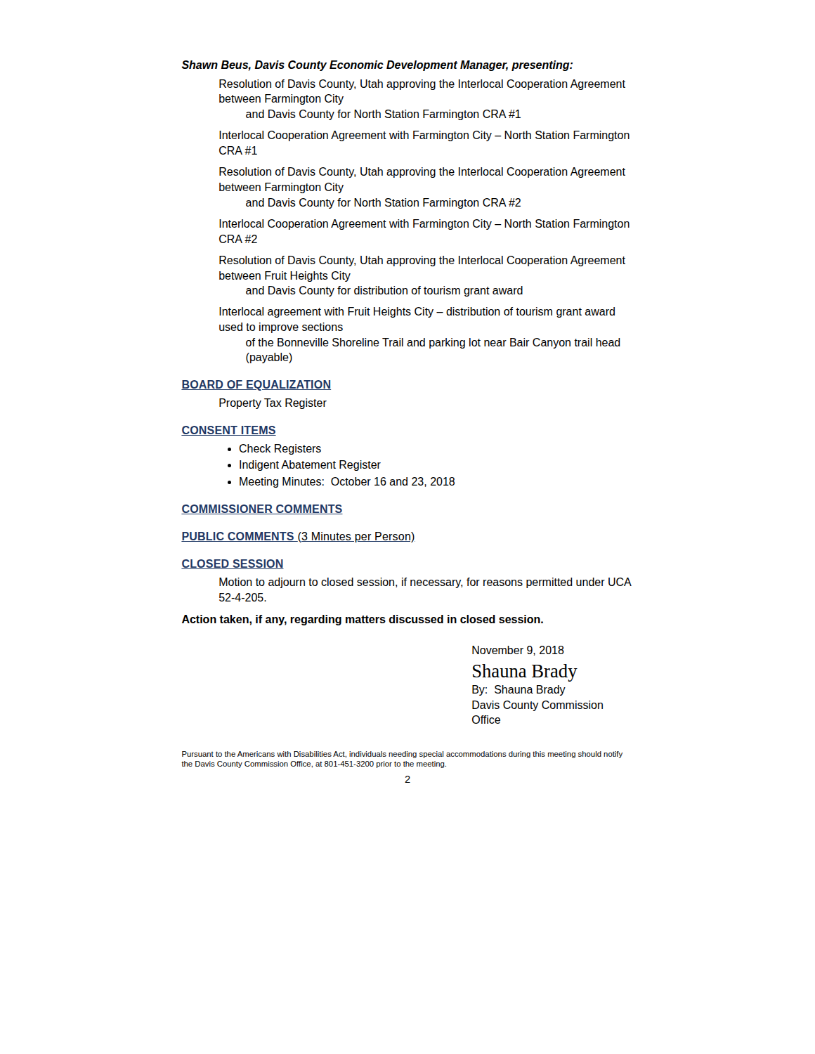Shawn Beus, Davis County Economic Development Manager, presenting:
Resolution of Davis County, Utah approving the Interlocal Cooperation Agreement between Farmington City and Davis County for North Station Farmington CRA #1
Interlocal Cooperation Agreement with Farmington City – North Station Farmington CRA #1
Resolution of Davis County, Utah approving the Interlocal Cooperation Agreement between Farmington City and Davis County for North Station Farmington CRA #2
Interlocal Cooperation Agreement with Farmington City – North Station Farmington CRA #2
Resolution of Davis County, Utah approving the Interlocal Cooperation Agreement between Fruit Heights City and Davis County for distribution of tourism grant award
Interlocal agreement with Fruit Heights City – distribution of tourism grant award used to improve sections of the Bonneville Shoreline Trail and parking lot near Bair Canyon trail head (payable)
BOARD OF EQUALIZATION
Property Tax Register
CONSENT ITEMS
Check Registers
Indigent Abatement Register
Meeting Minutes: October 16 and 23, 2018
COMMISSIONER COMMENTS
PUBLIC COMMENTS (3 Minutes per Person)
CLOSED SESSION
Motion to adjourn to closed session, if necessary, for reasons permitted under UCA 52-4-205.
Action taken, if any, regarding matters discussed in closed session.
November 9, 2018
Shauna Brady
By: Shauna Brady
Davis County Commission Office
Pursuant to the Americans with Disabilities Act, individuals needing special accommodations during this meeting should notify the Davis County Commission Office, at 801-451-3200 prior to the meeting.
2